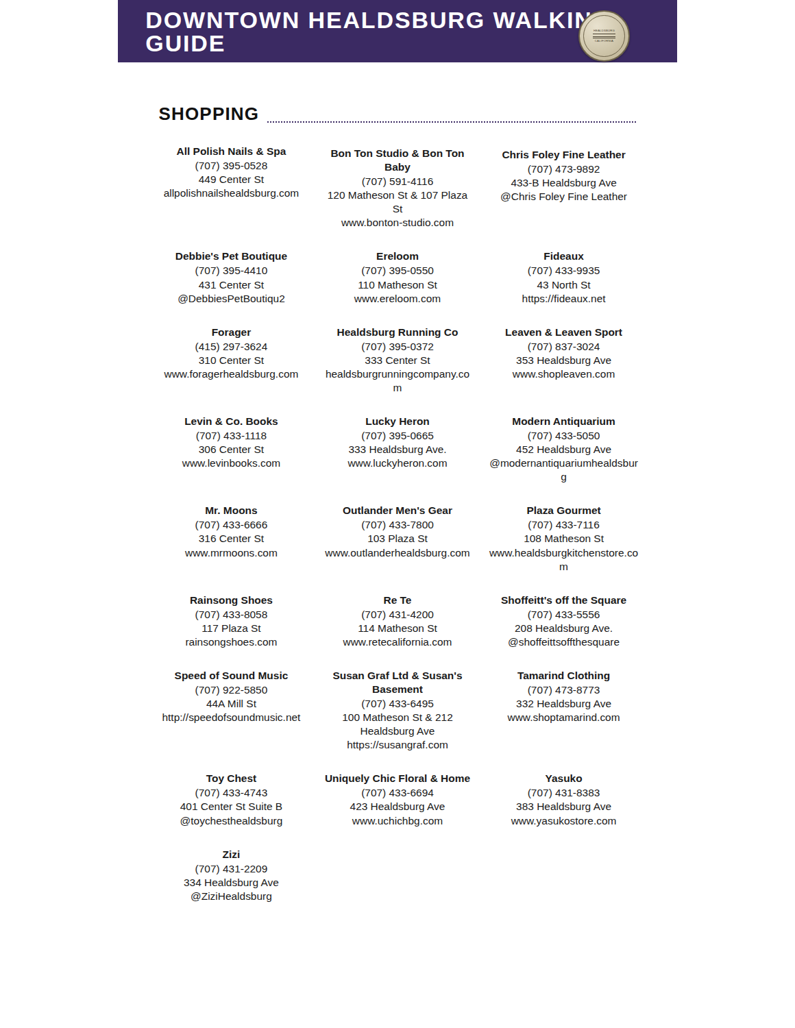Downtown Healdsburg Walking Guide
HEALDSBURG
CALIFORNIA
Shopping
All Polish Nails & Spa (707) 395-0528 449 Center St allpolishnailshealdsburg.com
Bon Ton Studio & Bon Ton Baby (707) 591-4116 120 Matheson St & 107 Plaza St www.bonton-studio.com
Chris Foley Fine Leather (707) 473-9892 433-B Healdsburg Ave @Chris Foley Fine Leather
Debbie's Pet Boutique (707) 395-4410 431 Center St @DebbiesPetBoutiqu2
Ereloom (707) 395-0550 110 Matheson St www.ereloom.com
Fideaux (707) 433-9935 43 North St https://fideaux.net
Forager (415) 297-3624 310 Center St www.foragerhealdsburg.com
Healdsburg Running Co (707) 395-0372 333 Center St healdsburgrunningcompany.com
Leaven & Leaven Sport (707) 837-3024 353 Healdsburg Ave www.shopleaven.com
Levin & Co. Books (707) 433-1118 306 Center St www.levinbooks.com
Lucky Heron (707) 395-0665 333 Healdsburg Ave. www.luckyheron.com
Modern Antiquarium (707) 433-5050 452 Healdsburg Ave @modernantiquariumhealdsburg
Mr. Moons (707) 433-6666 316 Center St www.mrmoons.com
Outlander Men's Gear (707) 433-7800 103 Plaza St www.outlanderhealdsburg.com
Plaza Gourmet (707) 433-7116 108 Matheson St www.healdsburgkitchenstore.com
Rainsong Shoes (707) 433-8058 117 Plaza St rainsongshoes.com
Re Te (707) 431-4200 114 Matheson St www.retecalifornia.com
Shoffeitt's off the Square (707) 433-5556 208 Healdsburg Ave. @shoffeittsoffthesquare
Speed of Sound Music (707) 922-5850 44A Mill St http://speedofsoundmusic.net
Susan Graf Ltd & Susan's Basement (707) 433-6495 100 Matheson St & 212 Healdsburg Ave https://susangraf.com
Tamarind Clothing (707) 473-8773 332 Healdsburg Ave www.shoptamarind.com
Toy Chest (707) 433-4743 401 Center St Suite B @toychesthealdsburg
Uniquely Chic Floral & Home (707) 433-6694 423 Healdsburg Ave www.uchichbg.com
Yasuko (707) 431-8383 383 Healdsburg Ave www.yasukostore.com
Zizi (707) 431-2209 334 Healdsburg Ave @ZiziHealdsburg